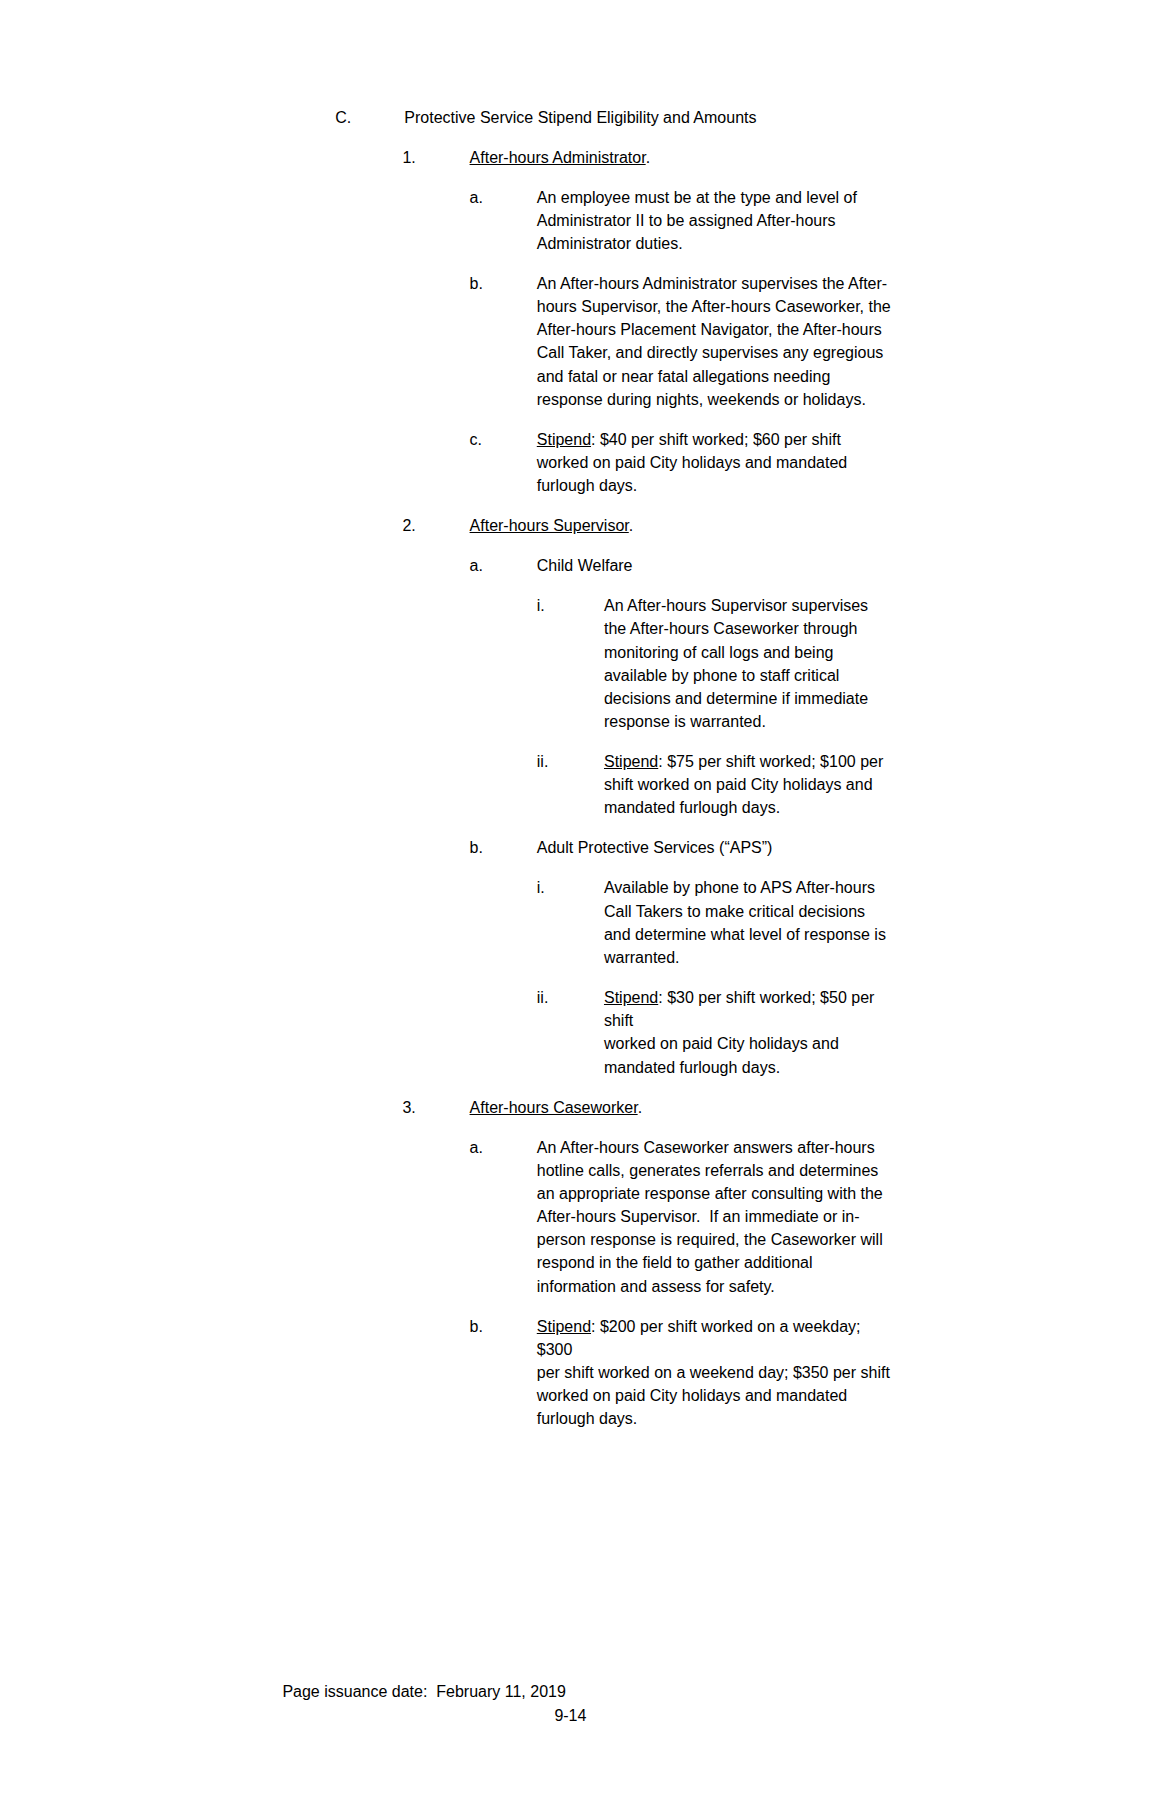C.
Protective Service Stipend Eligibility and Amounts
1.
After-hours Administrator.
a.
An employee must be at the type and level of Administrator II to be assigned After-hours Administrator duties.
b.
An After-hours Administrator supervises the After-hours Supervisor, the After-hours Caseworker, the After-hours Placement Navigator, the After-hours Call Taker, and directly supervises any egregious and fatal or near fatal allegations needing response during nights, weekends or holidays.
c.
Stipend: $40 per shift worked; $60 per shift worked on paid City holidays and mandated furlough days.
2.
After-hours Supervisor.
a.
Child Welfare
i.
An After-hours Supervisor supervises the After-hours Caseworker through monitoring of call logs and being available by phone to staff critical decisions and determine if immediate response is warranted.
ii.
Stipend: $75 per shift worked; $100 per shift worked on paid City holidays and mandated furlough days.
b.
Adult Protective Services (“APS”)
i.
Available by phone to APS After-hours Call Takers to make critical decisions and determine what level of response is warranted.
ii.
Stipend: $30 per shift worked; $50 per shift
worked on paid City holidays and mandated furlough days.
3.
After-hours Caseworker.
a.
An After-hours Caseworker answers after-hours hotline calls, generates referrals and determines an appropriate response after consulting with the After-hours Supervisor. If an immediate or in-person response is required, the Caseworker will respond in the field to gather additional information and assess for safety.
b.
Stipend: $200 per shift worked on a weekday; $300
per shift worked on a weekend day; $350 per shift
worked on paid City holidays and mandated furlough days.
Page issuance date: February 11, 2019
9-14